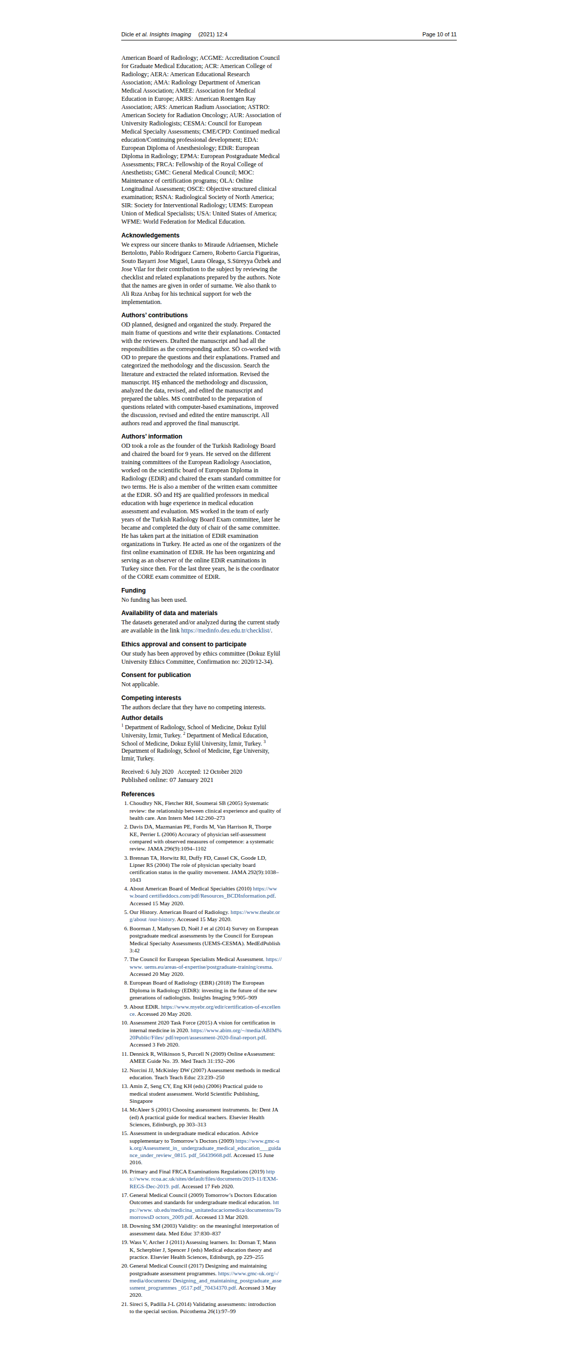Dicle et al. Insights Imaging(2021) 12:4
Page 10 of 11
American Board of Radiology; ACGME: Accreditation Council for Graduate Medical Education; ACR: American College of Radiology; AERA: American Educational Research Association; AMA: Radiology Department of American Medical Association; AMEE: Association for Medical Education in Europe; ARRS: American Roentgen Ray Association; ARS: American Radium Association; ASTRO: American Society for Radiation Oncology; AUR: Association of University Radiologists; CESMA: Council for European Medical Specialty Assessments; CME/CPD: Continued medical education/Continuing professional development; EDA: European Diploma of Anesthesiology; EDiR: European Diploma in Radiology; EPMA: European Postgraduate Medical Assessments; FRCA: Fellowship of the Royal College of Anesthetists; GMC: General Medical Council; MOC: Maintenance of certification programs; OLA: Online Longitudinal Assessment; OSCE: Objective structured clinical examination; RSNA: Radiological Society of North America; SIR: Society for Interventional Radiology; UEMS: European Union of Medical Specialists; USA: United States of America; WFME: World Federation for Medical Education.
Acknowledgements
We express our sincere thanks to Miraude Adriaensen, Michele Bertolotto, Pablo Rodriguez Carnero, Roberto Garcia Figueiras, Souto Bayarri Jose Miguel, Laura Oleaga, S.Süreyya Özbek and Jose Vilar for their contribution to the subject by reviewing the checklist and related explanations prepared by the authors. Note that the names are given in order of surname. We also thank to Ali Rıza Arıbaş for his technical support for web the implementation.
Authors’ contributions
OD planned, designed and organized the study. Prepared the main frame of questions and write their explanations. Contacted with the reviewers. Drafted the manuscript and had all the responsibilities as the corresponding author. SÖ co-worked with OD to prepare the questions and their explanations. Framed and categorized the methodology and the discussion. Search the literature and extracted the related information. Revised the manuscript. HŞ enhanced the methodology and discussion, analyzed the data, revised, and edited the manuscript and prepared the tables. MS contributed to the preparation of questions related with computer-based examinations, improved the discussion, revised and edited the entire manuscript. All authors read and approved the final manuscript.
Authors’ information
OD took a role as the founder of the Turkish Radiology Board and chaired the board for 9 years. He served on the different training committees of the European Radiology Association, worked on the scientific board of European Diploma in Radiology (EDiR) and chaired the exam standard committee for two terms. He is also a member of the written exam committee at the EDiR. SÖ and HŞ are qualified professors in medical education with huge experience in medical education assessment and evaluation. MS worked in the team of early years of the Turkish Radiology Board Exam committee, later he became and completed the duty of chair of the same committee. He has taken part at the initiation of EDiR examination organizations in Turkey. He acted as one of the organizers of the first online examination of EDiR. He has been organizing and serving as an observer of the online EDiR examinations in Turkey since then. For the last three years, he is the coordinator of the CORE exam committee of EDiR.
Funding
No funding has been used.
Availability of data and materials
The datasets generated and/or analyzed during the current study are available in the link https://medinfo.deu.edu.tr/checklist/.
Ethics approval and consent to participate
Our study has been approved by ethics committee (Dokuz Eylül University Ethics Committee, Confirmation no: 2020/12-34).
Consent for publication
Not applicable.
Competing interests
The authors declare that they have no competing interests.
Author details
1 Department of Radiology, School of Medicine, Dokuz Eylül University, İzmir, Turkey. 2 Department of Medical Education, School of Medicine, Dokuz Eylül University, İzmir, Turkey. 3 Department of Radiology, School of Medicine, Ege University, İzmir, Turkey.
Received: 6 July 2020 Accepted: 12 October 2020
Published online: 07 January 2021
References
Choudhry NK, Fletcher RH, Soumerai SB (2005) Systematic review: the relationship between clinical experience and quality of health care. Ann Intern Med 142:260–273
Davis DA, Mazmanian PE, Fordis M, Van Harrison R, Thorpe KE, Perrier L (2006) Accuracy of physician self-assessment compared with observed measures of competence: a systematic review. JAMA 296(9):1094–1102
Brennan TA, Horwitz RI, Duffy FD, Cassel CK, Goode LD, Lipner RS (2004) The role of physician specialty board certification status in the quality movement. JAMA 292(9):1038–1043
About American Board of Medical Specialties (2010) https://www.board certifieddocs.com/pdf/Resources_BCDInformation.pdf. Accessed 15 May 2020.
Our History. American Board of Radiology. https://www.theabr.org/about /our-history. Accessed 15 May 2020.
Boorman J, Mathysen D, Noël J et al (2014) Survey on European postgraduate medical assessments by the Council for European Medical Specialty Assessments (UEMS-CESMA). MedEdPublish 3:42
The Council for European Specialists Medical Assessment. https://www. uems.eu/areas-of-expertise/postgraduate-training/cesma. Accessed 20 May 2020.
European Board of Radiology (EBR) (2018) The European Diploma in Radiology (EDiR): investing in the future of the new generations of radiologists. Insights Imaging 9:905–909
About EDiR. https://www.myebr.org/edir/certification-of-excellence. Accessed 20 May 2020.
Assessment 2020 Task Force (2015) A vision for certification in internal medicine in 2020. https://www.abim.org/~/media/ABIM%20Public/Files/ pdf/report/assessment-2020-final-report.pdf. Accessed 3 Feb 2020.
Dennick R, Wilkinson S, Purcell N (2009) Online eAssessment: AMEE Guide No. 39. Med Teach 31:192–206
Norcini JJ, McKinley DW (2007) Assessment methods in medical education. Teach Teach Educ 23:239–250
Amin Z, Seng CY, Eng KH (eds) (2006) Practical guide to medical student assessment. World Scientific Publishing, Singapore
McAleer S (2001) Choosing assessment instruments. In: Dent JA (ed) A practical guide for medical teachers. Elsevier Health Sciences, Edinburgh, pp 303–313
Assessment in undergraduate medical education. Advice supplementary to Tomorrow’s Doctors (2009) https://www.gmc-uk.org/Assessment_in_ undergraduate_medical_education___guidance_under_review_0815. pdf_56439668.pdf. Accessed 15 June 2016.
Primary and Final FRCA Examinations Regulations (2019) https://www. rcoa.ac.uk/sites/default/files/documents/2019-11/EXM-REGS-Dec-2019. pdf. Accessed 17 Feb 2020.
General Medical Council (2009) Tomorrow’s Doctors Education Outcomes and standards for undergraduate medical education. https://www. ub.edu/medicina_unitateducaciomedica/documentos/TomorrowsD octors_2009.pdf. Accessed 13 Mar 2020.
Downing SM (2003) Validity: on the meaningful interpretation of assessment data. Med Educ 37:830–837
Wass V, Archer J (2011) Assessing learners. In: Dornan T, Mann K, Scherpbier J, Spencer J (eds) Medical education theory and practice. Elsevier Health Sciences, Edinburgh, pp 229–255
General Medical Council (2017) Designing and maintaining postgraduate assessment programmes. https://www.gmc-uk.org/-/media/documents/ Designing_and_maintaining_postgraduate_assessment_programmes _0517.pdf_70434370.pdf. Accessed 3 May 2020.
Sireci S, Padilla J-L (2014) Validating assessments: introduction to the special section. Psicothema 26(1):97–99